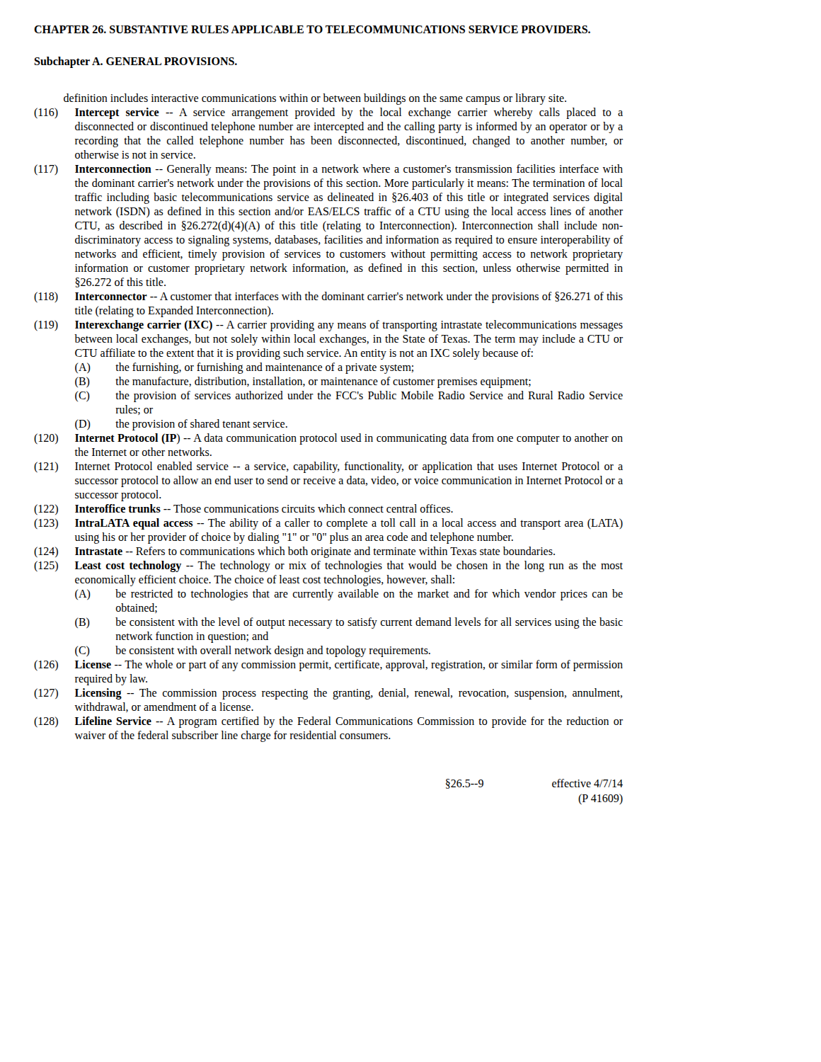CHAPTER 26. SUBSTANTIVE RULES APPLICABLE TO TELECOMMUNICATIONS SERVICE PROVIDERS.
Subchapter A. GENERAL PROVISIONS.
definition includes interactive communications within or between buildings on the same campus or library site.
(116)
Intercept service -- A service arrangement provided by the local exchange carrier whereby calls placed to a disconnected or discontinued telephone number are intercepted and the calling party is informed by an operator or by a recording that the called telephone number has been disconnected, discontinued, changed to another number, or otherwise is not in service.
(117)
Interconnection -- Generally means: The point in a network where a customer's transmission facilities interface with the dominant carrier's network under the provisions of this section. More particularly it means: The termination of local traffic including basic telecommunications service as delineated in §26.403 of this title or integrated services digital network (ISDN) as defined in this section and/or EAS/ELCS traffic of a CTU using the local access lines of another CTU, as described in §26.272(d)(4)(A) of this title (relating to Interconnection). Interconnection shall include non-discriminatory access to signaling systems, databases, facilities and information as required to ensure interoperability of networks and efficient, timely provision of services to customers without permitting access to network proprietary information or customer proprietary network information, as defined in this section, unless otherwise permitted in §26.272 of this title.
(118)
Interconnector -- A customer that interfaces with the dominant carrier's network under the provisions of §26.271 of this title (relating to Expanded Interconnection).
(119)
Interexchange carrier (IXC) -- A carrier providing any means of transporting intrastate telecommunications messages between local exchanges, but not solely within local exchanges, in the State of Texas. The term may include a CTU or CTU affiliate to the extent that it is providing such service. An entity is not an IXC solely because of:
(A)
the furnishing, or furnishing and maintenance of a private system;
(B)
the manufacture, distribution, installation, or maintenance of customer premises equipment;
(C)
the provision of services authorized under the FCC's Public Mobile Radio Service and Rural Radio Service rules; or
(D)
the provision of shared tenant service.
(120)
Internet Protocol (IP) -- A data communication protocol used in communicating data from one computer to another on the Internet or other networks.
(121)
Internet Protocol enabled service -- a service, capability, functionality, or application that uses Internet Protocol or a successor protocol to allow an end user to send or receive a data, video, or voice communication in Internet Protocol or a successor protocol.
(122)
Interoffice trunks -- Those communications circuits which connect central offices.
(123)
IntraLATA equal access -- The ability of a caller to complete a toll call in a local access and transport area (LATA) using his or her provider of choice by dialing "1" or "0" plus an area code and telephone number.
(124)
Intrastate -- Refers to communications which both originate and terminate within Texas state boundaries.
(125)
Least cost technology -- The technology or mix of technologies that would be chosen in the long run as the most economically efficient choice. The choice of least cost technologies, however, shall:
(A)
be restricted to technologies that are currently available on the market and for which vendor prices can be obtained;
(B)
be consistent with the level of output necessary to satisfy current demand levels for all services using the basic network function in question; and
(C)
be consistent with overall network design and topology requirements.
(126)
License -- The whole or part of any commission permit, certificate, approval, registration, or similar form of permission required by law.
(127)
Licensing -- The commission process respecting the granting, denial, renewal, revocation, suspension, annulment, withdrawal, or amendment of a license.
(128)
Lifeline Service -- A program certified by the Federal Communications Commission to provide for the reduction or waiver of the federal subscriber line charge for residential consumers.
§26.5--9effective 4/7/14
(P 41609)